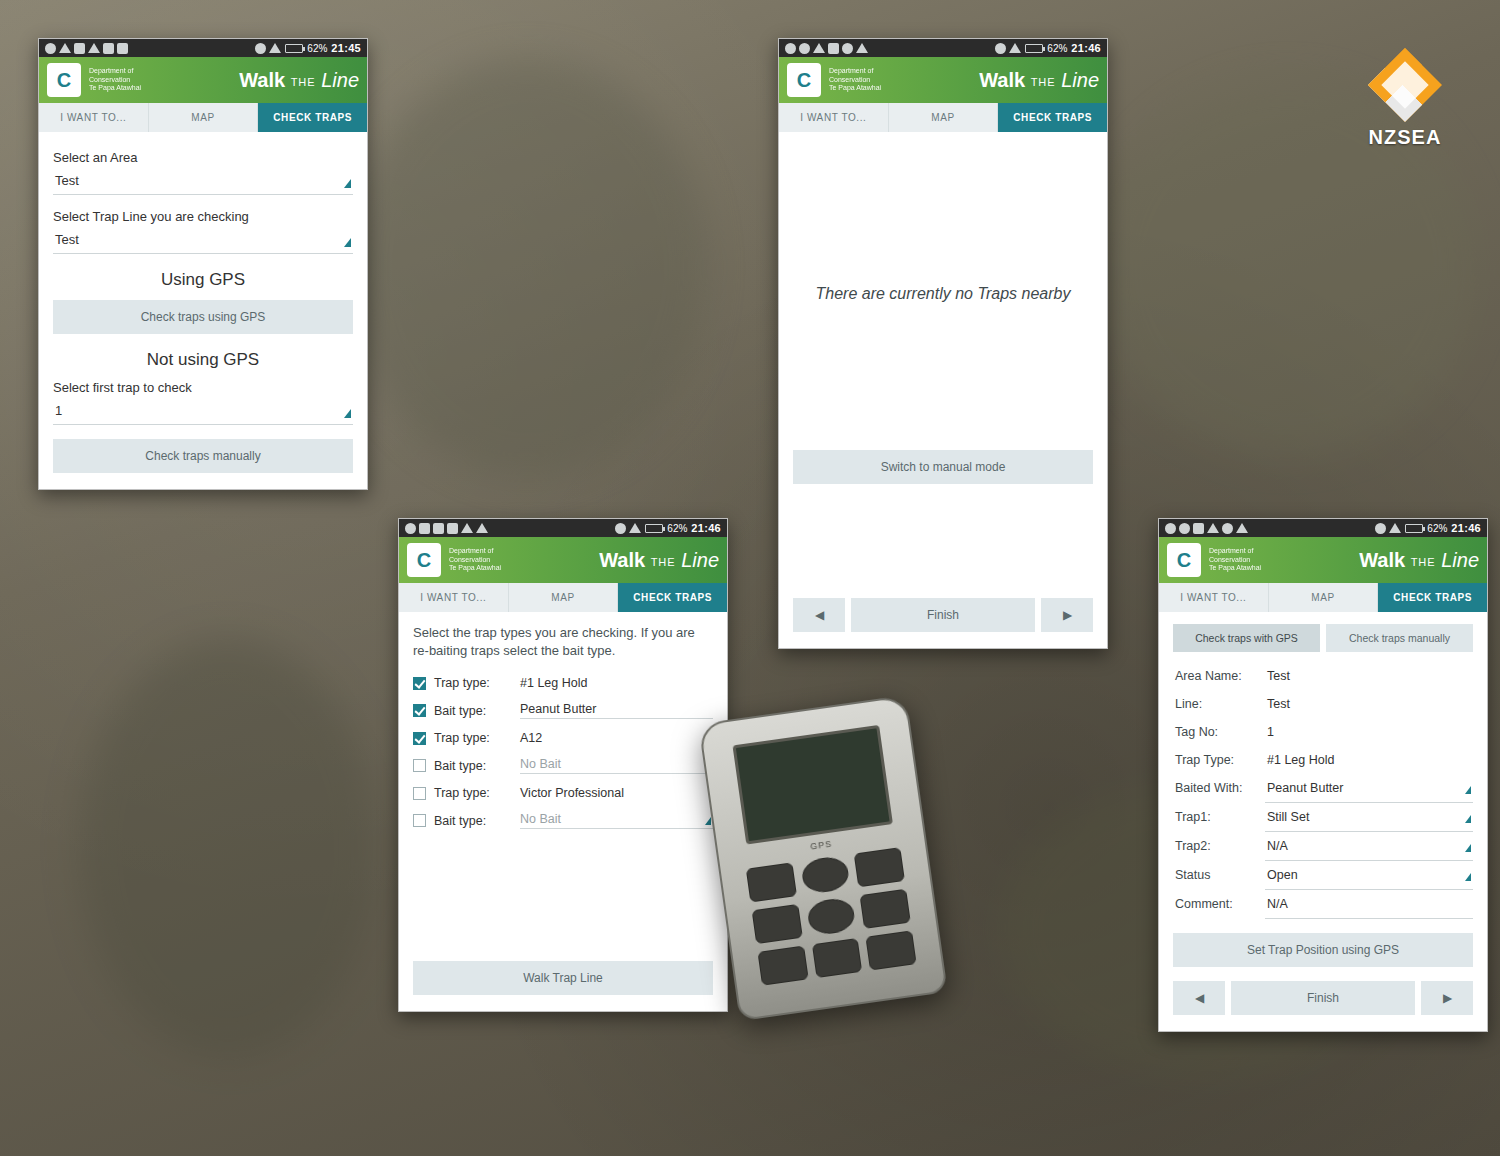NZSEA
62% 21:45
C
Department of
Conservation
Te Papa Atawhai
Walk THE Line
I WANT TO...
MAP
CHECK TRAPS
Select an Area
Test
Select Trap Line you are checking
Test
Using GPS
Check traps using GPS
Not using GPS
Select first trap to check
1
Check traps manually
62% 21:46
C
Department of
Conservation
Te Papa Atawhai
Walk THE Line
I WANT TO...
MAP
CHECK TRAPS
Select the trap types you are checking. If you are re-baiting traps select the bait type.
Trap type: #1 Leg Hold
Bait type: Peanut Butter
Trap type: A12
Bait type: No Bait
Trap type: Victor Professional
Bait type: No Bait
Walk Trap Line
62% 21:46
C
Department of
Conservation
Te Papa Atawhai
Walk THE Line
I WANT TO...
MAP
CHECK TRAPS
There are currently no Traps nearby
Switch to manual mode
◀
Finish
▶
62% 21:46
C
Department of
Conservation
Te Papa Atawhai
Walk THE Line
I WANT TO...
MAP
CHECK TRAPS
Check traps with GPS
Check traps manually
| Area Name: | Test |
| Line: | Test |
| Tag No: | 1 |
| Trap Type: | #1 Leg Hold |
| Baited With: | Peanut Butter |
| Trap1: | Still Set |
| Trap2: | N/A |
| Status | Open |
| Comment: | N/A |
Set Trap Position using GPS
◀
Finish
▶
GPS